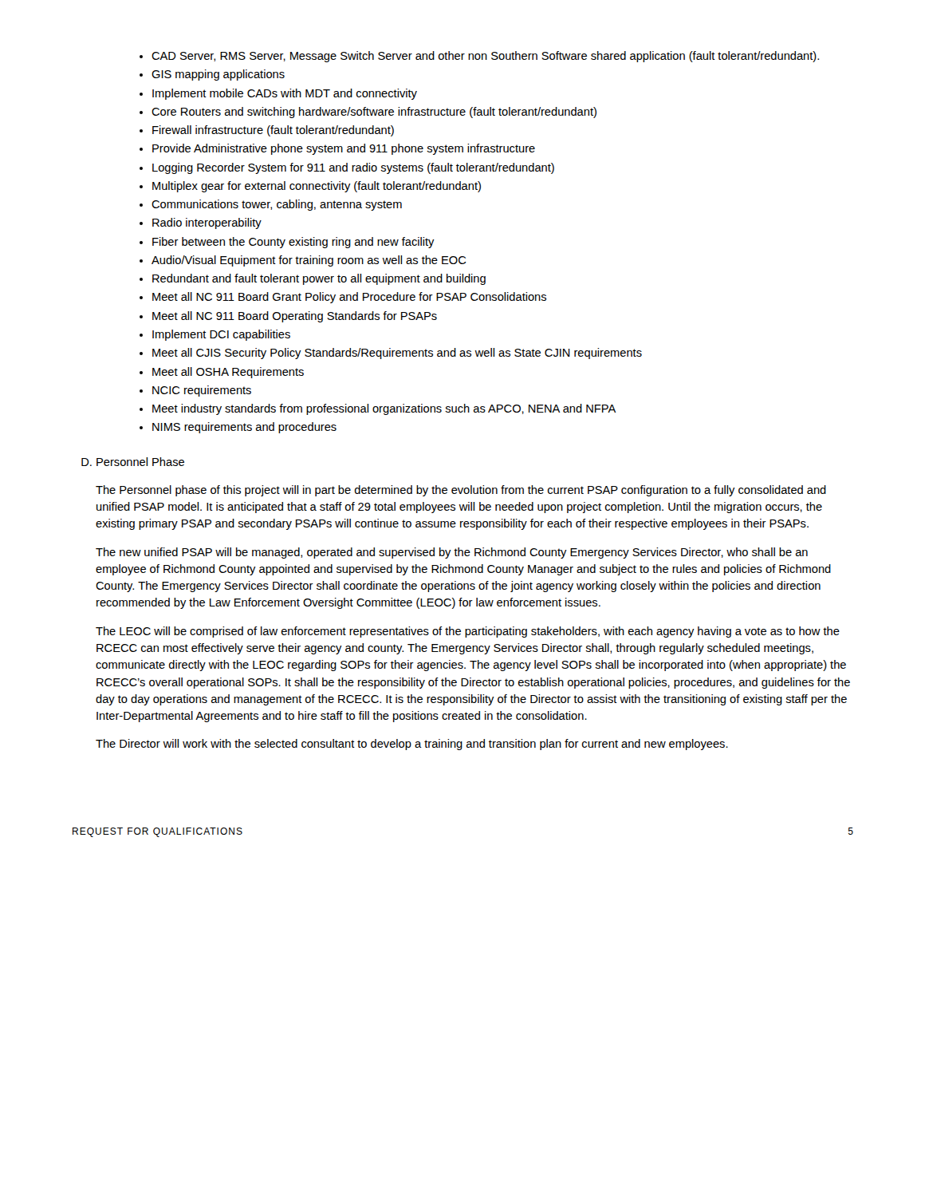CAD Server, RMS Server, Message Switch Server and other non Southern Software shared application (fault tolerant/redundant).
GIS mapping applications
Implement mobile CADs with MDT and connectivity
Core Routers and switching hardware/software infrastructure (fault tolerant/redundant)
Firewall infrastructure (fault tolerant/redundant)
Provide Administrative phone system and 911 phone system infrastructure
Logging Recorder System for 911 and radio systems (fault tolerant/redundant)
Multiplex gear for external connectivity (fault tolerant/redundant)
Communications tower, cabling, antenna system
Radio interoperability
Fiber between the County existing ring and new facility
Audio/Visual Equipment for training room as well as the EOC
Redundant and fault tolerant power to all equipment and building
Meet all NC 911 Board Grant Policy and Procedure for PSAP Consolidations
Meet all NC 911 Board Operating Standards for PSAPs
Implement DCI capabilities
Meet all CJIS Security Policy Standards/Requirements and as well as State CJIN requirements
Meet all OSHA Requirements
NCIC requirements
Meet industry standards from professional organizations such as APCO, NENA and NFPA
NIMS requirements and procedures
Personnel Phase
The Personnel phase of this project will in part be determined by the evolution from the current PSAP configuration to a fully consolidated and unified PSAP model. It is anticipated that a staff of 29 total employees will be needed upon project completion. Until the migration occurs, the existing primary PSAP and secondary PSAPs will continue to assume responsibility for each of their respective employees in their PSAPs.
The new unified PSAP will be managed, operated and supervised by the Richmond County Emergency Services Director, who shall be an employee of Richmond County appointed and supervised by the Richmond County Manager and subject to the rules and policies of Richmond County. The Emergency Services Director shall coordinate the operations of the joint agency working closely within the policies and direction recommended by the Law Enforcement Oversight Committee (LEOC) for law enforcement issues.
The LEOC will be comprised of law enforcement representatives of the participating stakeholders, with each agency having a vote as to how the RCECC can most effectively serve their agency and county. The Emergency Services Director shall, through regularly scheduled meetings, communicate directly with the LEOC regarding SOPs for their agencies. The agency level SOPs shall be incorporated into (when appropriate) the RCECC’s overall operational SOPs. It shall be the responsibility of the Director to establish operational policies, procedures, and guidelines for the day to day operations and management of the RCECC. It is the responsibility of the Director to assist with the transitioning of existing staff per the Inter-Departmental Agreements and to hire staff to fill the positions created in the consolidation.
The Director will work with the selected consultant to develop a training and transition plan for current and new employees.
REQUEST FOR QUALIFICATIONS 5